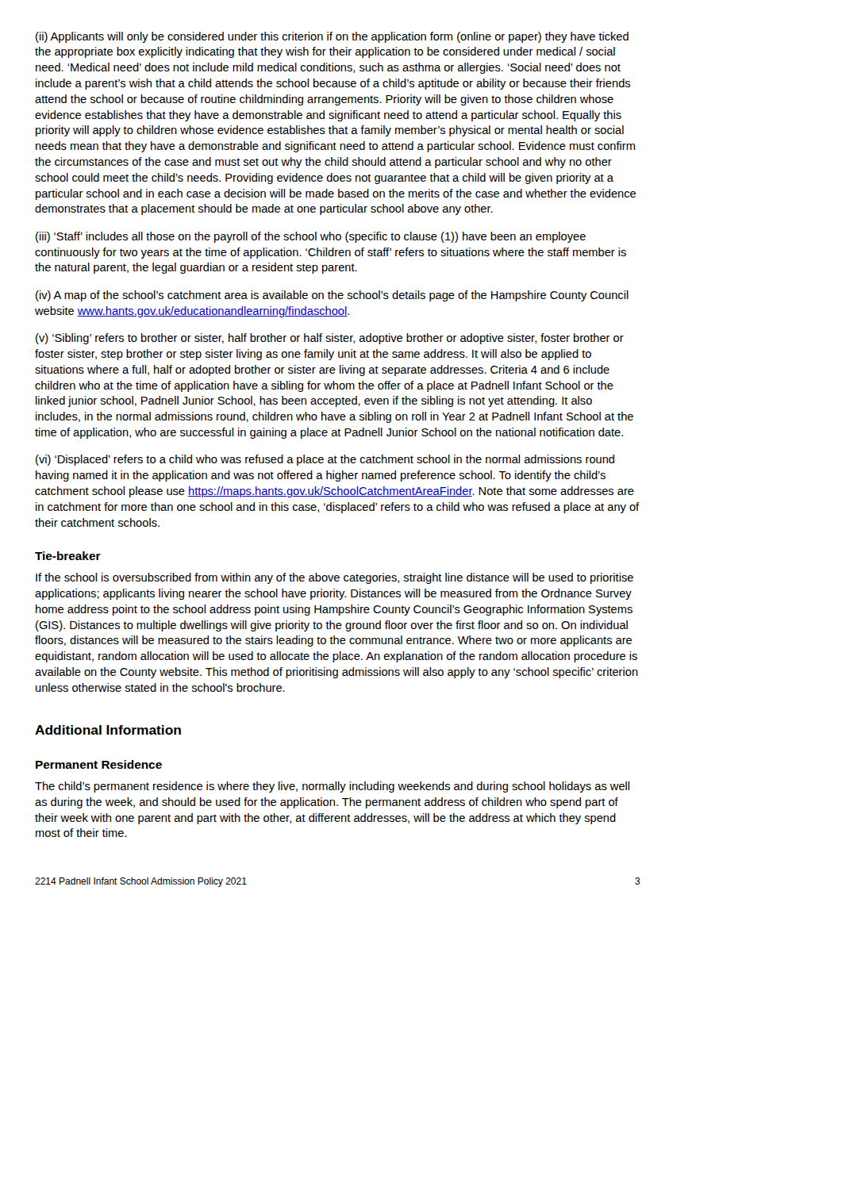(ii) Applicants will only be considered under this criterion if on the application form (online or paper) they have ticked the appropriate box explicitly indicating that they wish for their application to be considered under medical / social need. ‘Medical need’ does not include mild medical conditions, such as asthma or allergies. ‘Social need’ does not include a parent’s wish that a child attends the school because of a child’s aptitude or ability or because their friends attend the school or because of routine childminding arrangements. Priority will be given to those children whose evidence establishes that they have a demonstrable and significant need to attend a particular school. Equally this priority will apply to children whose evidence establishes that a family member’s physical or mental health or social needs mean that they have a demonstrable and significant need to attend a particular school. Evidence must confirm the circumstances of the case and must set out why the child should attend a particular school and why no other school could meet the child’s needs. Providing evidence does not guarantee that a child will be given priority at a particular school and in each case a decision will be made based on the merits of the case and whether the evidence demonstrates that a placement should be made at one particular school above any other.
(iii) ‘Staff’ includes all those on the payroll of the school who (specific to clause (1)) have been an employee continuously for two years at the time of application. ‘Children of staff’ refers to situations where the staff member is the natural parent, the legal guardian or a resident step parent.
(iv) A map of the school’s catchment area is available on the school’s details page of the Hampshire County Council website www.hants.gov.uk/educationandlearning/findaschool.
(v) ‘Sibling’ refers to brother or sister, half brother or half sister, adoptive brother or adoptive sister, foster brother or foster sister, step brother or step sister living as one family unit at the same address. It will also be applied to situations where a full, half or adopted brother or sister are living at separate addresses. Criteria 4 and 6 include children who at the time of application have a sibling for whom the offer of a place at Padnell Infant School or the linked junior school, Padnell Junior School, has been accepted, even if the sibling is not yet attending. It also includes, in the normal admissions round, children who have a sibling on roll in Year 2 at Padnell Infant School at the time of application, who are successful in gaining a place at Padnell Junior School on the national notification date.
(vi) ‘Displaced’ refers to a child who was refused a place at the catchment school in the normal admissions round having named it in the application and was not offered a higher named preference school. To identify the child’s catchment school please use https://maps.hants.gov.uk/SchoolCatchmentAreaFinder. Note that some addresses are in catchment for more than one school and in this case, ‘displaced’ refers to a child who was refused a place at any of their catchment schools.
Tie-breaker
If the school is oversubscribed from within any of the above categories, straight line distance will be used to prioritise applications; applicants living nearer the school have priority. Distances will be measured from the Ordnance Survey home address point to the school address point using Hampshire County Council’s Geographic Information Systems (GIS). Distances to multiple dwellings will give priority to the ground floor over the first floor and so on. On individual floors, distances will be measured to the stairs leading to the communal entrance. Where two or more applicants are equidistant, random allocation will be used to allocate the place. An explanation of the random allocation procedure is available on the County website. This method of prioritising admissions will also apply to any ‘school specific’ criterion unless otherwise stated in the school's brochure.
Additional Information
Permanent Residence
The child’s permanent residence is where they live, normally including weekends and during school holidays as well as during the week, and should be used for the application. The permanent address of children who spend part of their week with one parent and part with the other, at different addresses, will be the address at which they spend most of their time.
2214 Padnell Infant School Admission Policy 2021 3